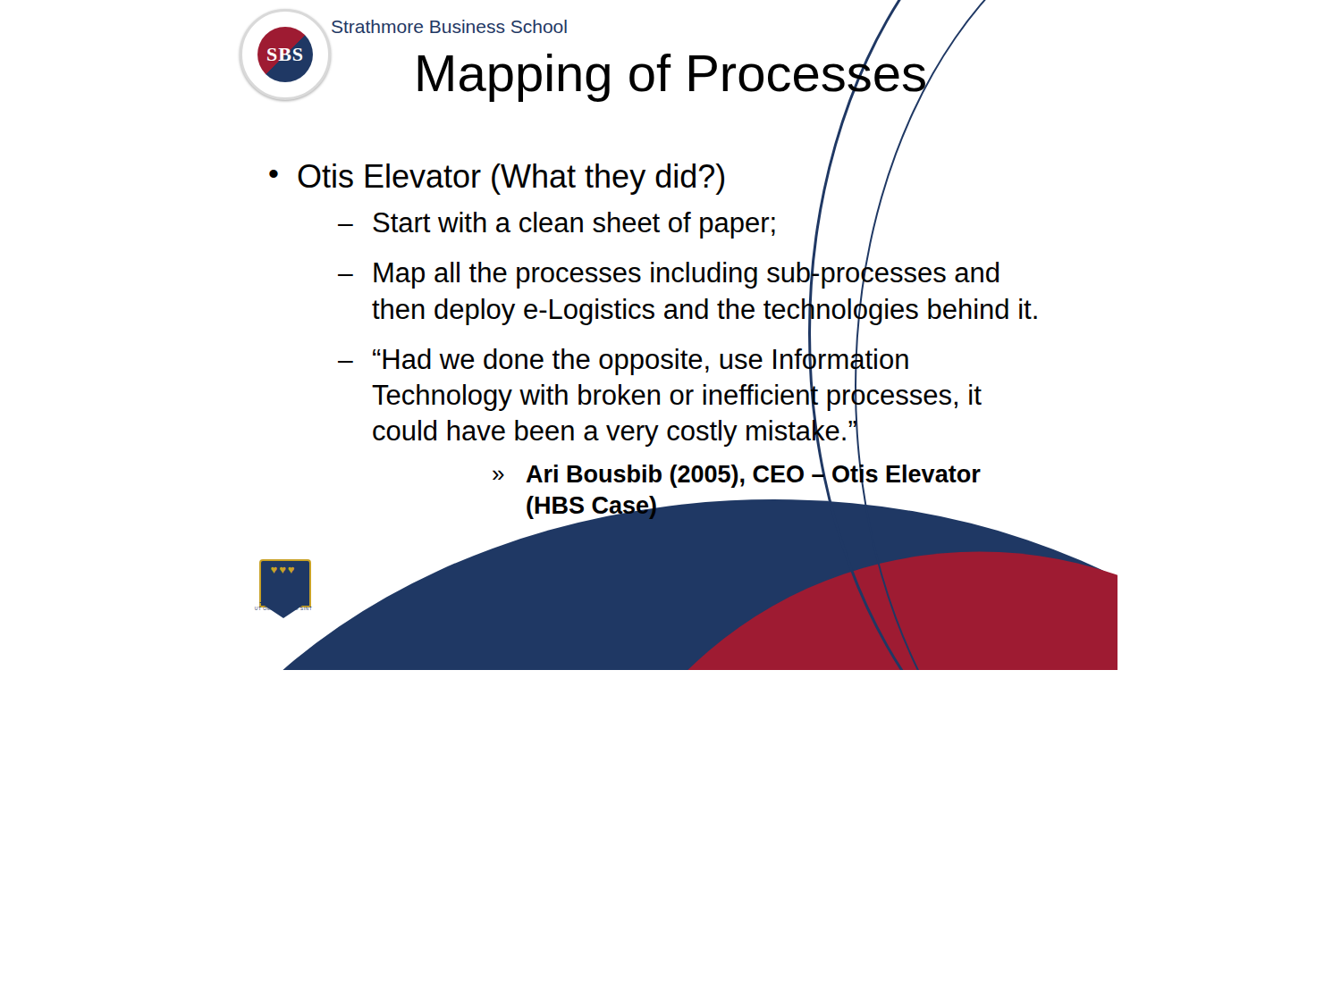SBS
Strathmore Business School
Mapping of Processes
Otis Elevator (What they did?)
Start with a clean sheet of paper;
Map all the processes including sub-processes and then deploy e-Logistics and the technologies behind it.
“Had we done the opposite, use Information Technology with broken or inefficient processes, it could have been a very costly mistake.”
Ari Bousbib (2005), CEO – Otis Elevator (HBS Case)
♥♥♥
UT OMNES UNUM SINT